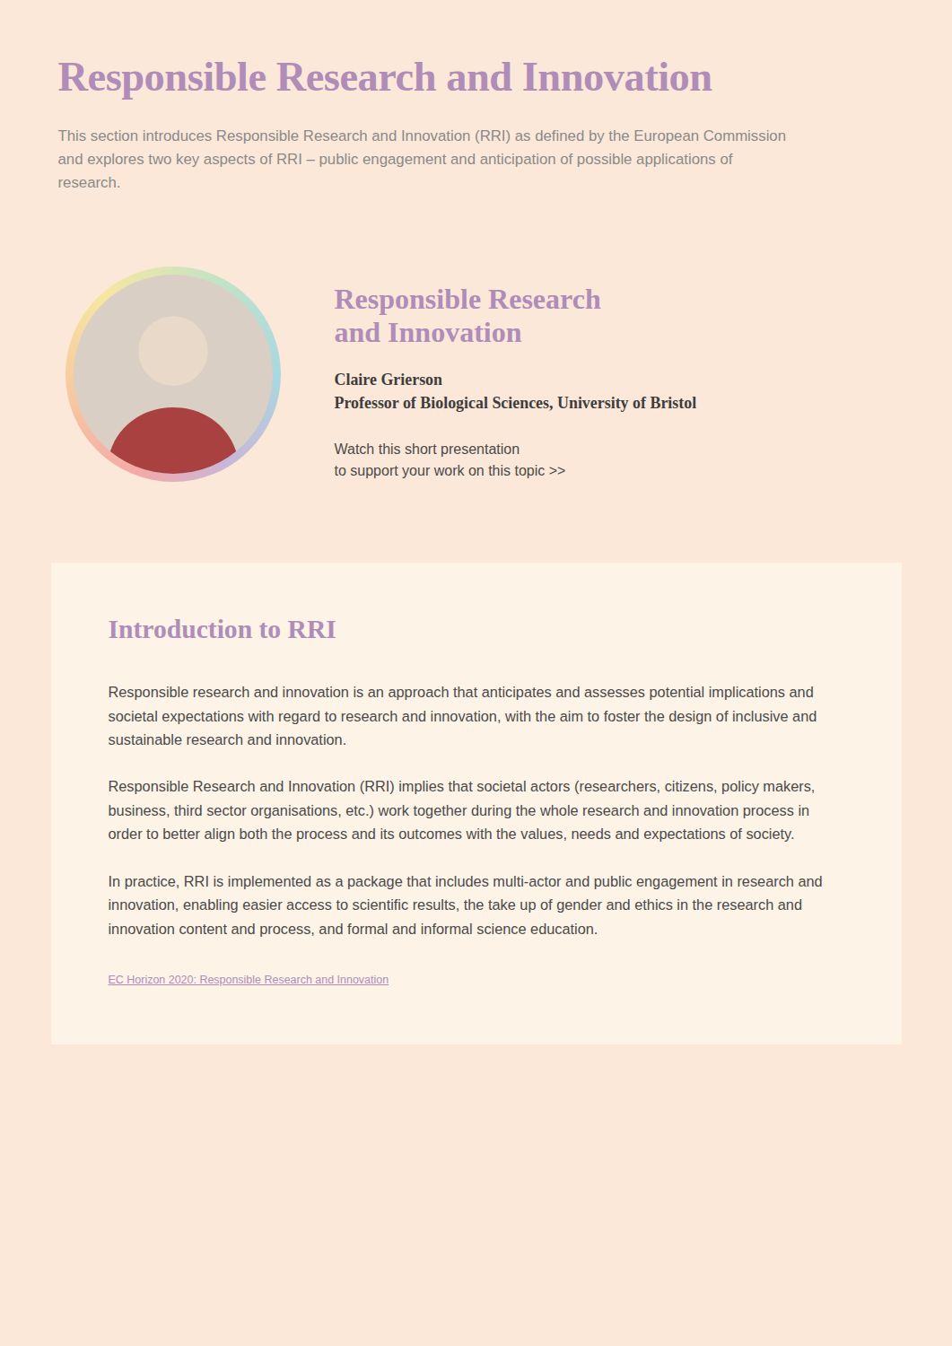Responsible Research and Innovation
This section introduces Responsible Research and Innovation (RRI) as defined by the European Commission and explores two key aspects of RRI – public engagement and anticipation of possible applications of research.
Responsible Research
and Innovation
Claire Grierson
Professor of Biological Sciences, University of Bristol
Watch this short presentation
to support your work on this topic >>
Introduction to RRI
Responsible research and innovation is an approach that anticipates and assesses potential implications and societal expectations with regard to research and innovation, with the aim to foster the design of inclusive and sustainable research and innovation.
Responsible Research and Innovation (RRI) implies that societal actors (researchers, citizens, policy makers, business, third sector organisations, etc.) work together during the whole research and innovation process in order to better align both the process and its outcomes with the values, needs and expectations of society.
In practice, RRI is implemented as a package that includes multi-actor and public engagement in research and innovation, enabling easier access to scientific results, the take up of gender and ethics in the research and innovation content and process, and formal and informal science education.
EC Horizon 2020: Responsible Research and Innovation